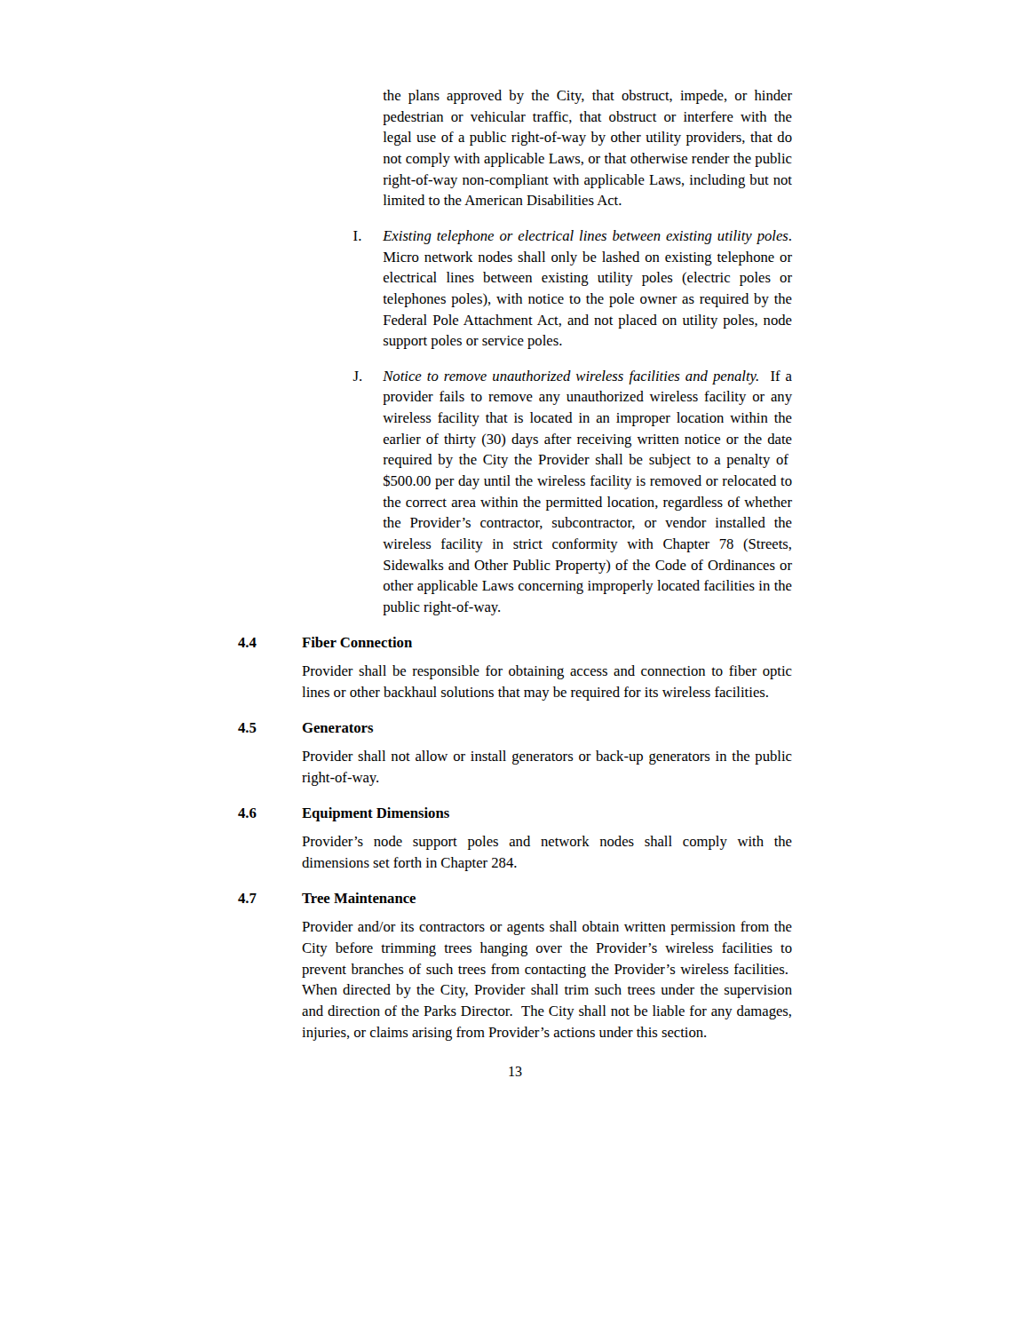the plans approved by the City, that obstruct, impede, or hinder pedestrian or vehicular traffic, that obstruct or interfere with the legal use of a public right-of-way by other utility providers, that do not comply with applicable Laws, or that otherwise render the public right-of-way non-compliant with applicable Laws, including but not limited to the American Disabilities Act.
I. Existing telephone or electrical lines between existing utility poles. Micro network nodes shall only be lashed on existing telephone or electrical lines between existing utility poles (electric poles or telephones poles), with notice to the pole owner as required by the Federal Pole Attachment Act, and not placed on utility poles, node support poles or service poles.
J. Notice to remove unauthorized wireless facilities and penalty. If a provider fails to remove any unauthorized wireless facility or any wireless facility that is located in an improper location within the earlier of thirty (30) days after receiving written notice or the date required by the City the Provider shall be subject to a penalty of $500.00 per day until the wireless facility is removed or relocated to the correct area within the permitted location, regardless of whether the Provider’s contractor, subcontractor, or vendor installed the wireless facility in strict conformity with Chapter 78 (Streets, Sidewalks and Other Public Property) of the Code of Ordinances or other applicable Laws concerning improperly located facilities in the public right-of-way.
4.4 Fiber Connection
Provider shall be responsible for obtaining access and connection to fiber optic lines or other backhaul solutions that may be required for its wireless facilities.
4.5 Generators
Provider shall not allow or install generators or back-up generators in the public right-of-way.
4.6 Equipment Dimensions
Provider’s node support poles and network nodes shall comply with the dimensions set forth in Chapter 284.
4.7 Tree Maintenance
Provider and/or its contractors or agents shall obtain written permission from the City before trimming trees hanging over the Provider’s wireless facilities to prevent branches of such trees from contacting the Provider’s wireless facilities. When directed by the City, Provider shall trim such trees under the supervision and direction of the Parks Director. The City shall not be liable for any damages, injuries, or claims arising from Provider’s actions under this section.
13